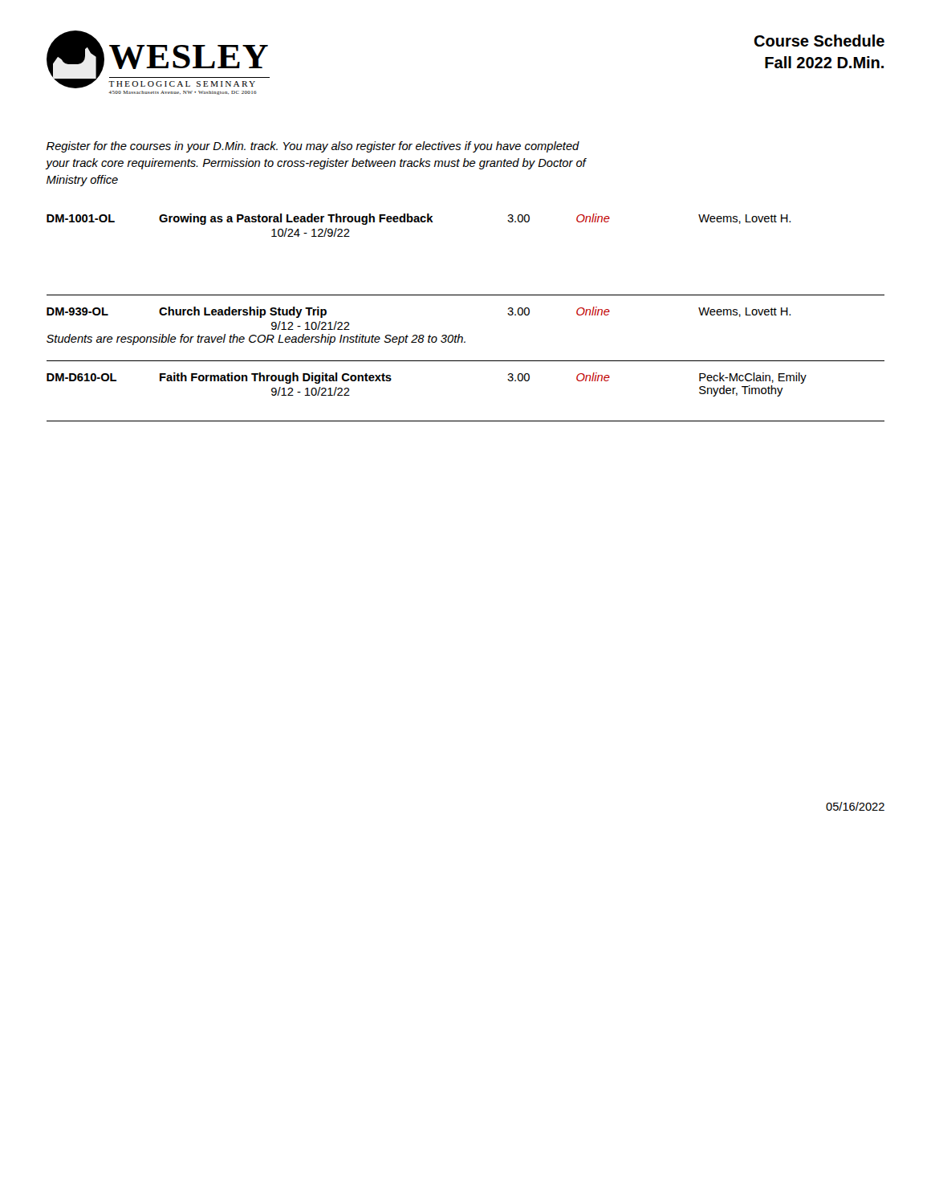WESLEY
THEOLOGICAL SEMINARY
4500 Massachusetts Avenue, NW • Washington, DC 20016
Course Schedule
Fall 2022 D.Min.
Register for the courses in your D.Min. track. You may also register for electives if you have completed your track core requirements. Permission to cross-register between tracks must be granted by Doctor of Ministry office
| DM-1001-OL | Growing as a Pastoral Leader Through Feedback 10/24 - 12/9/22 | 3.00 | Online | Weems, Lovett H. |
| DM-939-OL | Church Leadership Study Trip 9/12 - 10/21/22 | 3.00 | Online | Weems, Lovett H. |
| Students are responsible for travel the COR Leadership Institute Sept 28 to 30th. |
| DM-D610-OL | Faith Formation Through Digital Contexts 9/12 - 10/21/22 | 3.00 | Online | Peck-McClain, Emily Snyder, Timothy |
05/16/2022